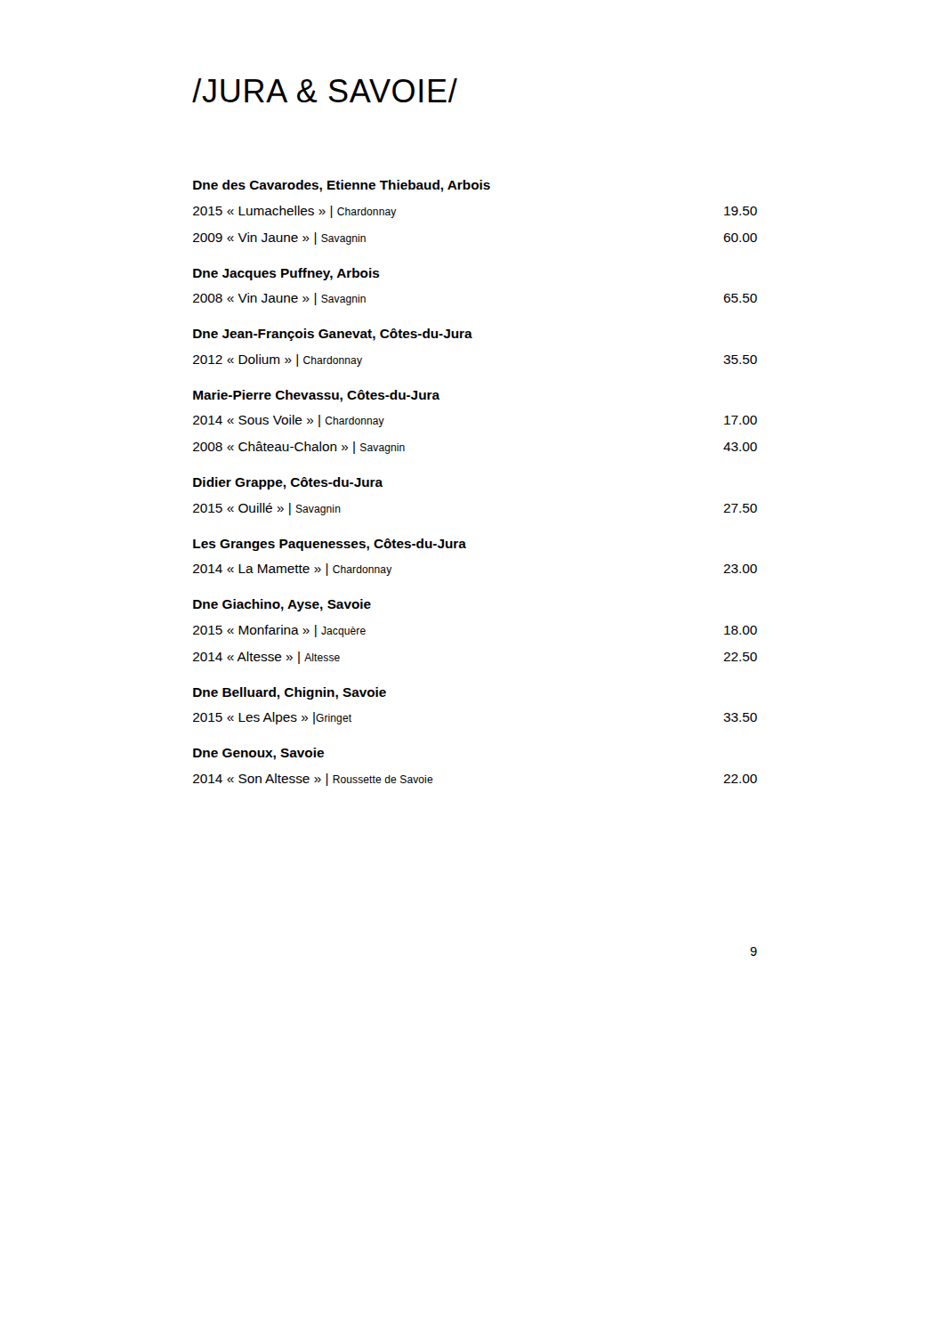/JURA & SAVOIE/
| Dne des Cavarodes, Etienne Thiebaud, Arbois |
| 2015 « Lumachelles » / Chardonnay | 19.50 |
| 2009 « Vin Jaune » / Savagnin | 60.00 |
| Dne Jacques Puffney, Arbois |
| 2008 « Vin Jaune » / Savagnin | 65.50 |
| Dne Jean-François Ganevat, Côtes-du-Jura |
| 2012 « Dolium » / Chardonnay | 35.50 |
| Marie-Pierre Chevassu, Côtes-du-Jura |
| 2014 « Sous Voile » / Chardonnay | 17.00 |
| 2008 « Château-Chalon » / Savagnin | 43.00 |
| Didier Grappe, Côtes-du-Jura |
| 2015 « Ouillé » / Savagnin | 27.50 |
| Les Granges Paquenesses, Côtes-du-Jura |
| 2014 « La Mamette » / Chardonnay | 23.00 |
| Dne Giachino, Ayse, Savoie |
| 2015 « Monfarina » / Jacquère | 18.00 |
| 2014 « Altesse » / Altesse | 22.50 |
| Dne Belluard, Chignin, Savoie |
| 2015 « Les Alpes » / Gringet | 33.50 |
| Dne Genoux, Savoie |
| 2014 « Son Altesse » / Roussette de Savoie | 22.00 |
9